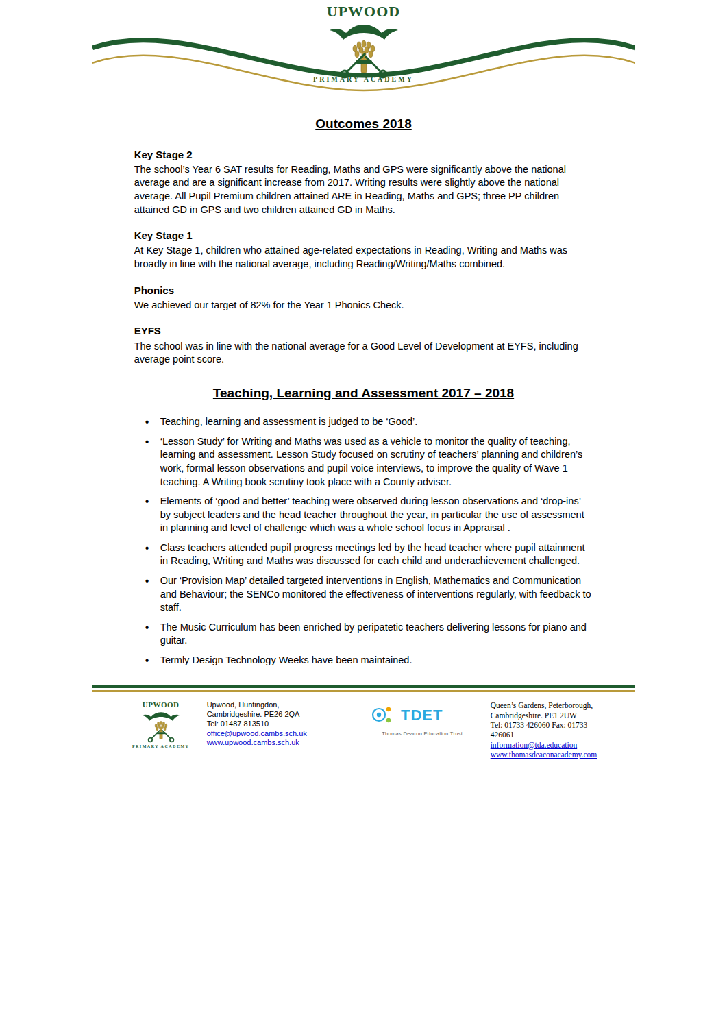UPWOOD
PRIMARY ACADEMY
Outcomes 2018
Key Stage 2
The school’s Year 6 SAT results for Reading, Maths and GPS were significantly above the national average and are a significant increase from 2017. Writing results were slightly above the national average. All Pupil Premium children attained ARE in Reading, Maths and GPS; three PP children attained GD in GPS and two children attained GD in Maths.
Key Stage 1
At Key Stage 1, children who attained age-related expectations in Reading, Writing and Maths was broadly in line with the national average, including Reading/Writing/Maths combined.
Phonics
We achieved our target of 82% for the Year 1 Phonics Check.
EYFS
The school was in line with the national average for a Good Level of Development at EYFS, including average point score.
Teaching, Learning and Assessment 2017 – 2018
Teaching, learning and assessment is judged to be ‘Good’.
‘Lesson Study’ for Writing and Maths was used as a vehicle to monitor the quality of teaching, learning and assessment. Lesson Study focused on scrutiny of teachers’ planning and children’s work, formal lesson observations and pupil voice interviews, to improve the quality of Wave 1 teaching. A Writing book scrutiny took place with a County adviser.
Elements of ‘good and better’ teaching were observed during lesson observations and ‘drop-ins’ by subject leaders and the head teacher throughout the year, in particular the use of assessment in planning and level of challenge which was a whole school focus in Appraisal .
Class teachers attended pupil progress meetings led by the head teacher where pupil attainment in Reading, Writing and Maths was discussed for each child and underachievement challenged.
Our ‘Provision Map’ detailed targeted interventions in English, Mathematics and Communication and Behaviour; the SENCo monitored the effectiveness of interventions regularly, with feedback to staff.
The Music Curriculum has been enriched by peripatetic teachers delivering lessons for piano and guitar.
Termly Design Technology Weeks have been maintained.
UPWOOD
PRIMARY ACADEMY
Upwood, Huntingdon,
Cambridgeshire. PE26 2QA
Tel: 01487 813510
office@upwood.cambs.sch.uk
www.upwood.cambs.sch.uk
TDET
Thomas Deacon Education Trust
Queen’s Gardens, Peterborough,
Cambridgeshire. PE1 2UW
Tel: 01733 426060 Fax: 01733 426061
information@tda.education
www.thomasdeaconacademy.com